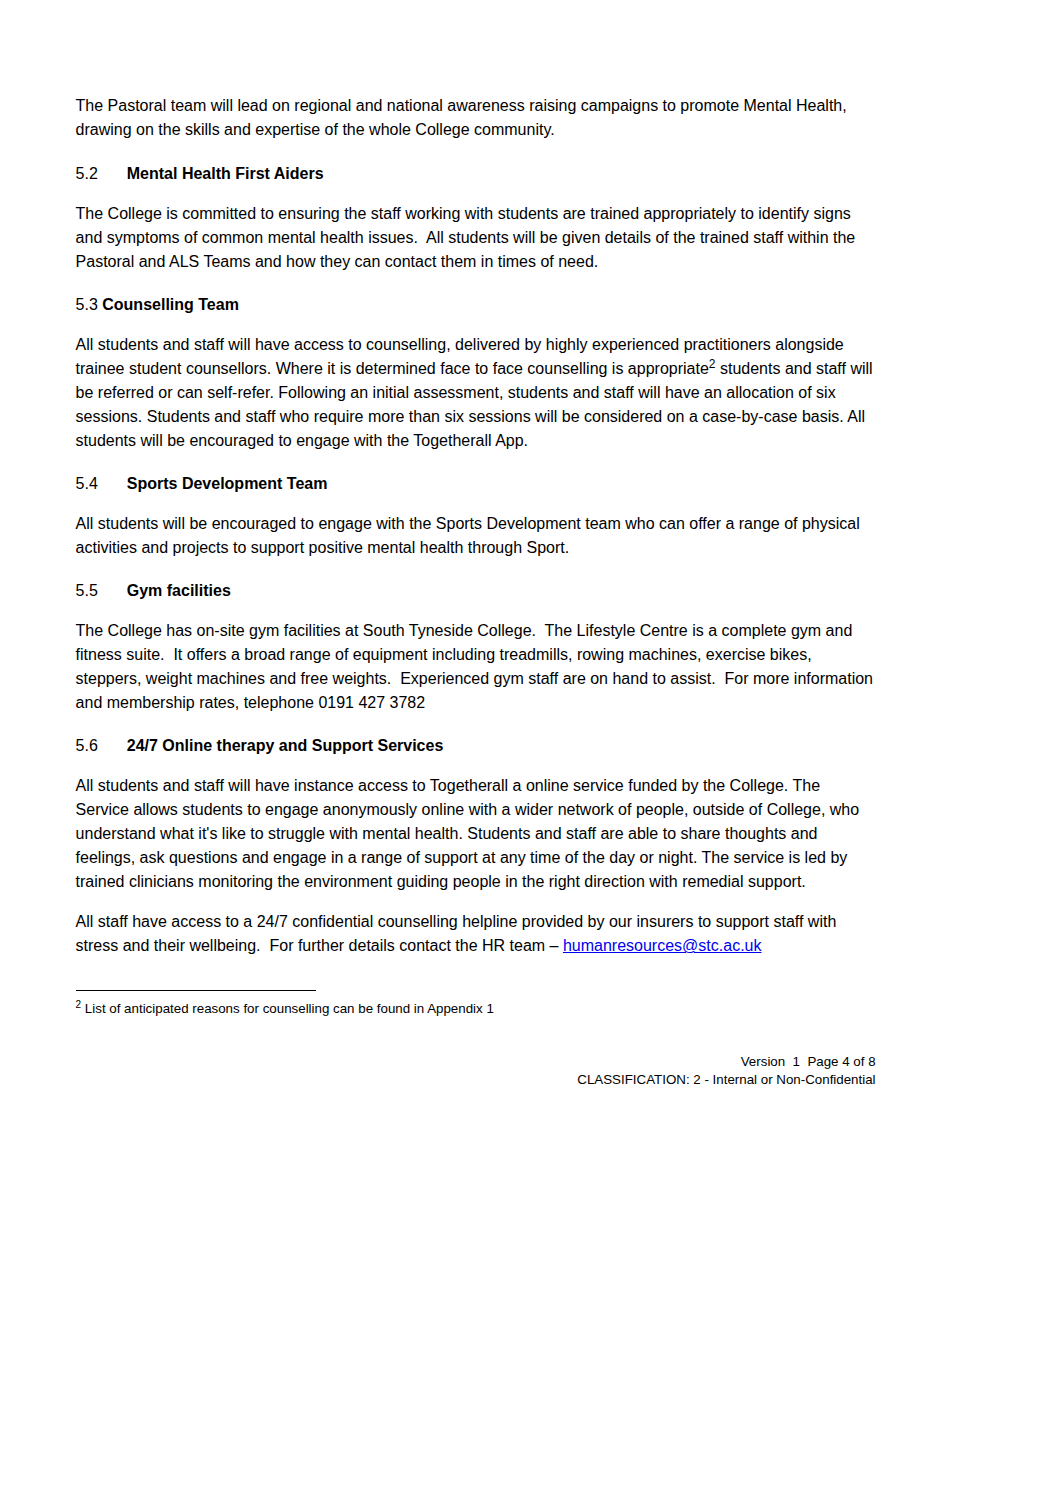The Pastoral team will lead on regional and national awareness raising campaigns to promote Mental Health, drawing on the skills and expertise of the whole College community.
5.2 Mental Health First Aiders
The College is committed to ensuring the staff working with students are trained appropriately to identify signs and symptoms of common mental health issues. All students will be given details of the trained staff within the Pastoral and ALS Teams and how they can contact them in times of need.
5.3 Counselling Team
All students and staff will have access to counselling, delivered by highly experienced practitioners alongside trainee student counsellors. Where it is determined face to face counselling is appropriate2 students and staff will be referred or can self-refer. Following an initial assessment, students and staff will have an allocation of six sessions. Students and staff who require more than six sessions will be considered on a case-by-case basis. All students will be encouraged to engage with the Togetherall App.
5.4 Sports Development Team
All students will be encouraged to engage with the Sports Development team who can offer a range of physical activities and projects to support positive mental health through Sport.
5.5 Gym facilities
The College has on-site gym facilities at South Tyneside College. The Lifestyle Centre is a complete gym and fitness suite. It offers a broad range of equipment including treadmills, rowing machines, exercise bikes, steppers, weight machines and free weights. Experienced gym staff are on hand to assist. For more information and membership rates, telephone 0191 427 3782
5.624/7 Online therapy and Support Services
All students and staff will have instance access to Togetherall a online service funded by the College. The Service allows students to engage anonymously online with a wider network of people, outside of College, who understand what it's like to struggle with mental health. Students and staff are able to share thoughts and feelings, ask questions and engage in a range of support at any time of the day or night. The service is led by trained clinicians monitoring the environment guiding people in the right direction with remedial support.
All staff have access to a 24/7 confidential counselling helpline provided by our insurers to support staff with stress and their wellbeing. For further details contact the HR team – humanresources@stc.ac.uk
2 List of anticipated reasons for counselling can be found in Appendix 1
Version 1 Page 4 of 8
CLASSIFICATION: 2 - Internal or Non-Confidential